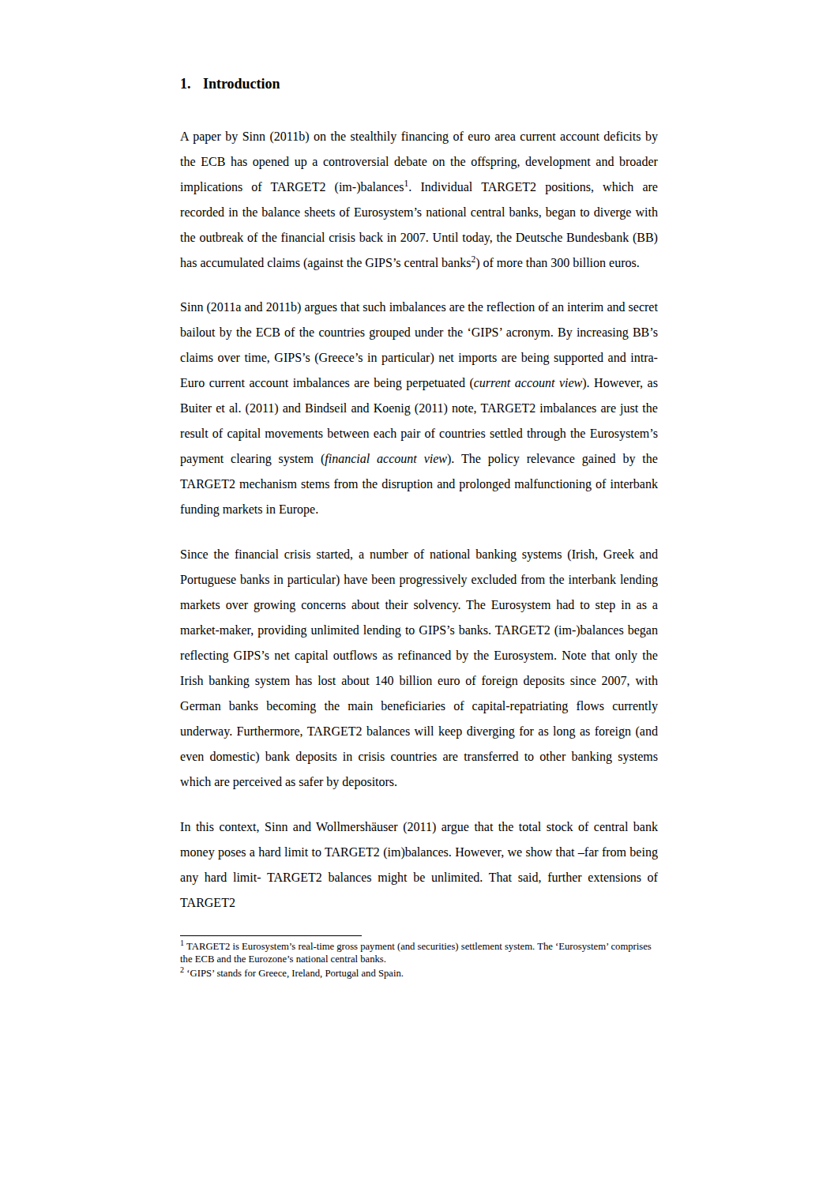1. Introduction
A paper by Sinn (2011b) on the stealthily financing of euro area current account deficits by the ECB has opened up a controversial debate on the offspring, development and broader implications of TARGET2 (im-)balances1. Individual TARGET2 positions, which are recorded in the balance sheets of Eurosystem’s national central banks, began to diverge with the outbreak of the financial crisis back in 2007. Until today, the Deutsche Bundesbank (BB) has accumulated claims (against the GIPS’s central banks2) of more than 300 billion euros.
Sinn (2011a and 2011b) argues that such imbalances are the reflection of an interim and secret bailout by the ECB of the countries grouped under the ‘GIPS’ acronym. By increasing BB’s claims over time, GIPS’s (Greece’s in particular) net imports are being supported and intra-Euro current account imbalances are being perpetuated (current account view). However, as Buiter et al. (2011) and Bindseil and Koenig (2011) note, TARGET2 imbalances are just the result of capital movements between each pair of countries settled through the Eurosystem’s payment clearing system (financial account view). The policy relevance gained by the TARGET2 mechanism stems from the disruption and prolonged malfunctioning of interbank funding markets in Europe.
Since the financial crisis started, a number of national banking systems (Irish, Greek and Portuguese banks in particular) have been progressively excluded from the interbank lending markets over growing concerns about their solvency. The Eurosystem had to step in as a market-maker, providing unlimited lending to GIPS’s banks. TARGET2 (im-)balances began reflecting GIPS’s net capital outflows as refinanced by the Eurosystem. Note that only the Irish banking system has lost about 140 billion euro of foreign deposits since 2007, with German banks becoming the main beneficiaries of capital-repatriating flows currently underway. Furthermore, TARGET2 balances will keep diverging for as long as foreign (and even domestic) bank deposits in crisis countries are transferred to other banking systems which are perceived as safer by depositors.
In this context, Sinn and Wollmershäuser (2011) argue that the total stock of central bank money poses a hard limit to TARGET2 (im)balances. However, we show that –far from being any hard limit- TARGET2 balances might be unlimited. That said, further extensions of TARGET2
1 TARGET2 is Eurosystem’s real-time gross payment (and securities) settlement system. The ‘Eurosystem’ comprises the ECB and the Eurozone’s national central banks.
2 ‘GIPS’ stands for Greece, Ireland, Portugal and Spain.